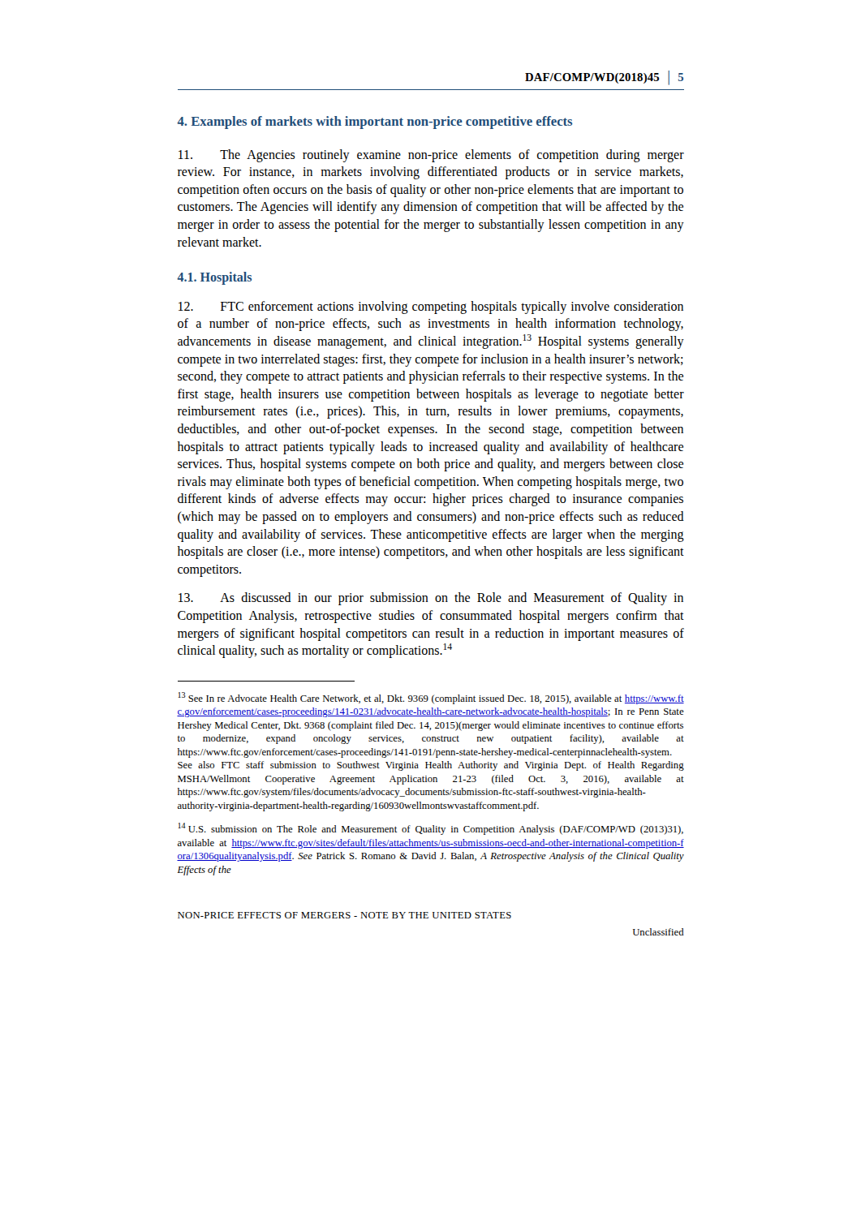DAF/COMP/WD(2018)45│5
4. Examples of markets with important non-price competitive effects
11. The Agencies routinely examine non-price elements of competition during merger review. For instance, in markets involving differentiated products or in service markets, competition often occurs on the basis of quality or other non-price elements that are important to customers. The Agencies will identify any dimension of competition that will be affected by the merger in order to assess the potential for the merger to substantially lessen competition in any relevant market.
4.1. Hospitals
12. FTC enforcement actions involving competing hospitals typically involve consideration of a number of non-price effects, such as investments in health information technology, advancements in disease management, and clinical integration.13 Hospital systems generally compete in two interrelated stages: first, they compete for inclusion in a health insurer’s network; second, they compete to attract patients and physician referrals to their respective systems. In the first stage, health insurers use competition between hospitals as leverage to negotiate better reimbursement rates (i.e., prices). This, in turn, results in lower premiums, copayments, deductibles, and other out-of-pocket expenses. In the second stage, competition between hospitals to attract patients typically leads to increased quality and availability of healthcare services. Thus, hospital systems compete on both price and quality, and mergers between close rivals may eliminate both types of beneficial competition. When competing hospitals merge, two different kinds of adverse effects may occur: higher prices charged to insurance companies (which may be passed on to employers and consumers) and non-price effects such as reduced quality and availability of services. These anticompetitive effects are larger when the merging hospitals are closer (i.e., more intense) competitors, and when other hospitals are less significant competitors.
13. As discussed in our prior submission on the Role and Measurement of Quality in Competition Analysis, retrospective studies of consummated hospital mergers confirm that mergers of significant hospital competitors can result in a reduction in important measures of clinical quality, such as mortality or complications.14
13 See In re Advocate Health Care Network, et al, Dkt. 9369 (complaint issued Dec. 18, 2015), available at https://www.ftc.gov/enforcement/cases-proceedings/141-0231/advocate-health-care-network-advocate-health-hospitals; In re Penn State Hershey Medical Center, Dkt. 9368 (complaint filed Dec. 14, 2015)(merger would eliminate incentives to continue efforts to modernize, expand oncology services, construct new outpatient facility), available at https://www.ftc.gov/enforcement/cases-proceedings/141-0191/penn-state-hershey-medical-centerpinnaclehealth-system. See also FTC staff submission to Southwest Virginia Health Authority and Virginia Dept. of Health Regarding MSHA/Wellmont Cooperative Agreement Application 21-23 (filed Oct. 3, 2016), available at https://www.ftc.gov/system/files/documents/advocacy_documents/submission-ftc-staff-southwest-virginia-health-authority-virginia-department-health-regarding/160930wellmontswvastaffcomment.pdf.
14 U.S. submission on The Role and Measurement of Quality in Competition Analysis (DAF/COMP/WD (2013)31), available at https://www.ftc.gov/sites/default/files/attachments/us-submissions-oecd-and-other-international-competition-fora/1306qualityanalysis.pdf. See Patrick S. Romano & David J. Balan, A Retrospective Analysis of the Clinical Quality Effects of the
NON-PRICE EFFECTS OF MERGERS - NOTE BY THE UNITED STATES
Unclassified